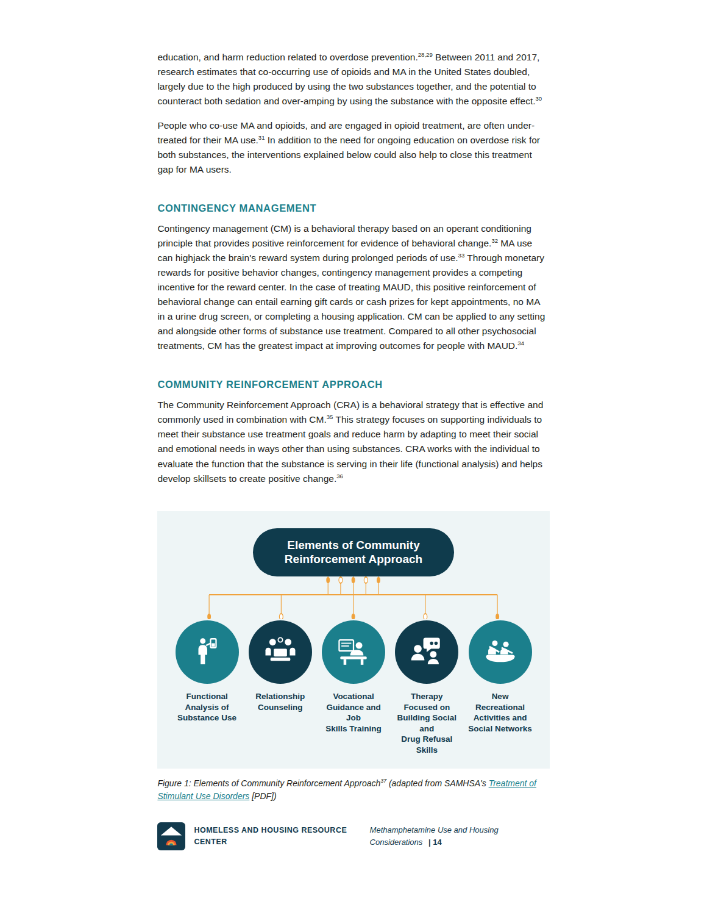education, and harm reduction related to overdose prevention.28,29 Between 2011 and 2017, research estimates that co-occurring use of opioids and MA in the United States doubled, largely due to the high produced by using the two substances together, and the potential to counteract both sedation and over-amping by using the substance with the opposite effect.30
People who co-use MA and opioids, and are engaged in opioid treatment, are often under-treated for their MA use.31 In addition to the need for ongoing education on overdose risk for both substances, the interventions explained below could also help to close this treatment gap for MA users.
Contingency Management
Contingency management (CM) is a behavioral therapy based on an operant conditioning principle that provides positive reinforcement for evidence of behavioral change.32 MA use can highjack the brain's reward system during prolonged periods of use.33 Through monetary rewards for positive behavior changes, contingency management provides a competing incentive for the reward center. In the case of treating MAUD, this positive reinforcement of behavioral change can entail earning gift cards or cash prizes for kept appointments, no MA in a urine drug screen, or completing a housing application. CM can be applied to any setting and alongside other forms of substance use treatment. Compared to all other psychosocial treatments, CM has the greatest impact at improving outcomes for people with MAUD.34
Community Reinforcement Approach
The Community Reinforcement Approach (CRA) is a behavioral strategy that is effective and commonly used in combination with CM.35 This strategy focuses on supporting individuals to meet their substance use treatment goals and reduce harm by adapting to meet their social and emotional needs in ways other than using substances. CRA works with the individual to evaluate the function that the substance is serving in their life (functional analysis) and helps develop skillsets to create positive change.36
Elements of Community
Reinforcement Approach
Functional
Analysis of
Substance Use
Relationship
Counseling
Vocational
Guidance and Job
Skills Training
Therapy Focused on
Building Social and
Drug Refusal Skills
New Recreational
Activities and
Social Networks
Figure 1: Elements of Community Reinforcement Approach37 (adapted from SAMHSA's Treatment of Stimulant Use Disorders [PDF])
Homeless and Housing Resource Center Methamphetamine Use and Housing Considerations | 14